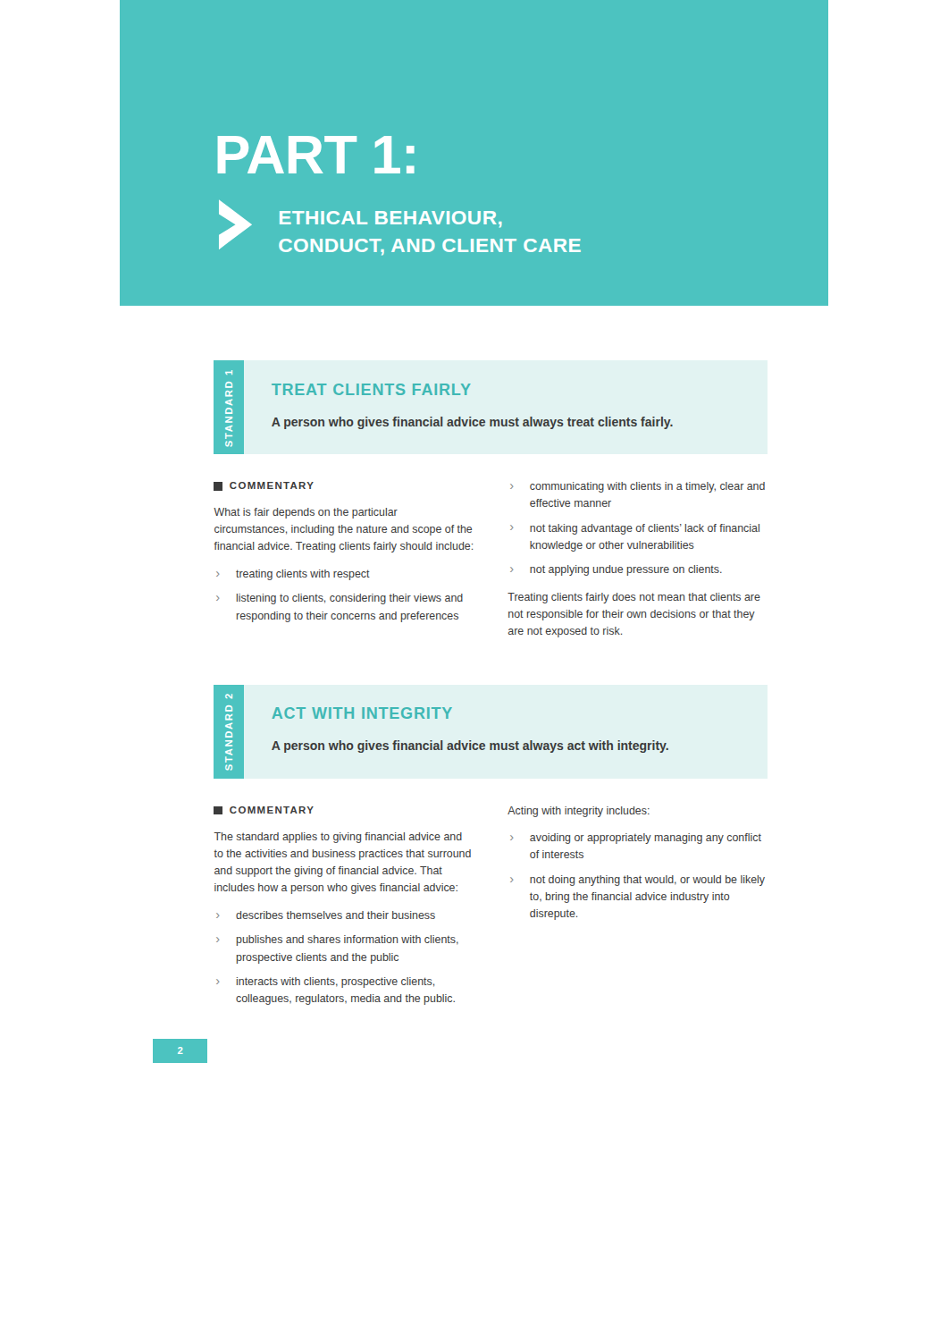PART 1:
ETHICAL BEHAVIOUR,
CONDUCT, AND CLIENT CARE
Standard 1
Treat clients fairly
A person who gives financial advice must always treat clients fairly.
Commentary
What is fair depends on the particular circumstances, including the nature and scope of the financial advice. Treating clients fairly should include:
treating clients with respect
listening to clients, considering their views and responding to their concerns and preferences
communicating with clients in a timely, clear and effective manner
not taking advantage of clients’ lack of financial knowledge or other vulnerabilities
not applying undue pressure on clients.
Treating clients fairly does not mean that clients are not responsible for their own decisions or that they are not exposed to risk.
Standard 2
Act with integrity
A person who gives financial advice must always act with integrity.
Commentary
The standard applies to giving financial advice and to the activities and business practices that surround and support the giving of financial advice. That includes how a person who gives financial advice:
describes themselves and their business
publishes and shares information with clients, prospective clients and the public
interacts with clients, prospective clients, colleagues, regulators, media and the public.
Acting with integrity includes:
avoiding or appropriately managing any conflict of interests
not doing anything that would, or would be likely to, bring the financial advice industry into disrepute.
2